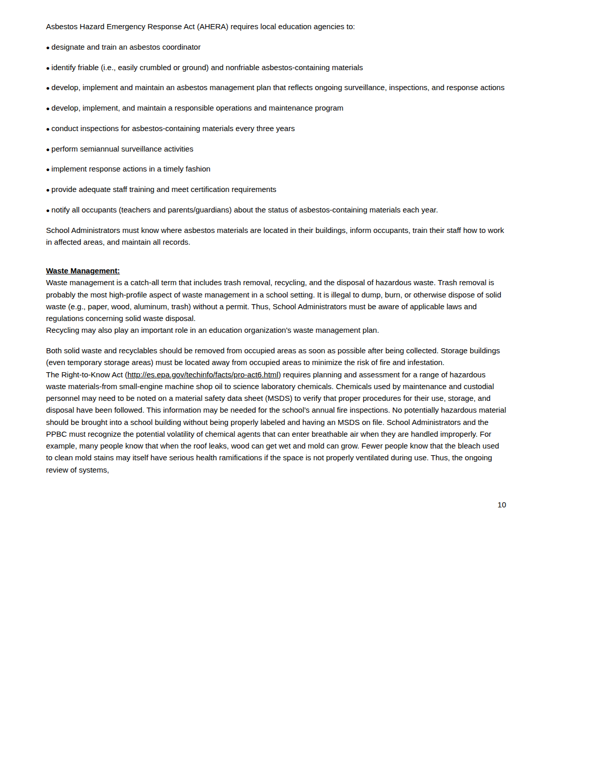Asbestos Hazard Emergency Response Act (AHERA) requires local education agencies to:
designate and train an asbestos coordinator
identify friable (i.e., easily crumbled or ground) and nonfriable asbestos-containing materials
develop, implement and maintain an asbestos management plan that reflects ongoing surveillance, inspections, and response actions
develop, implement, and maintain a responsible operations and maintenance program
conduct inspections for asbestos-containing materials every three years
perform semiannual surveillance activities
implement response actions in a timely fashion
provide adequate staff training and meet certification requirements
notify all occupants (teachers and parents/guardians) about the status of asbestos-containing materials each year.
School Administrators must know where asbestos materials are located in their buildings, inform occupants, train their staff how to work in affected areas, and maintain all records.
Waste Management:
Waste management is a catch-all term that includes trash removal, recycling, and the disposal of hazardous waste. Trash removal is probably the most high-profile aspect of waste management in a school setting. It is illegal to dump, burn, or otherwise dispose of solid waste (e.g., paper, wood, aluminum, trash) without a permit. Thus, School Administrators must be aware of applicable laws and regulations concerning solid waste disposal.
Recycling may also play an important role in an education organization's waste management plan.
Both solid waste and recyclables should be removed from occupied areas as soon as possible after being collected. Storage buildings (even temporary storage areas) must be located away from occupied areas to minimize the risk of fire and infestation.
The Right-to-Know Act (http://es.epa.gov/techinfo/facts/pro-act6.html) requires planning and assessment for a range of hazardous waste materials-from small-engine machine shop oil to science laboratory chemicals. Chemicals used by maintenance and custodial personnel may need to be noted on a material safety data sheet (MSDS) to verify that proper procedures for their use, storage, and disposal have been followed. This information may be needed for the school’s annual fire inspections. No potentially hazardous material should be brought into a school building without being properly labeled and having an MSDS on file. School Administrators and the PPBC must recognize the potential volatility of chemical agents that can enter breathable air when they are handled improperly. For example, many people know that when the roof leaks, wood can get wet and mold can grow. Fewer people know that the bleach used to clean mold stains may itself have serious health ramifications if the space is not properly ventilated during use. Thus, the ongoing review of systems,
10